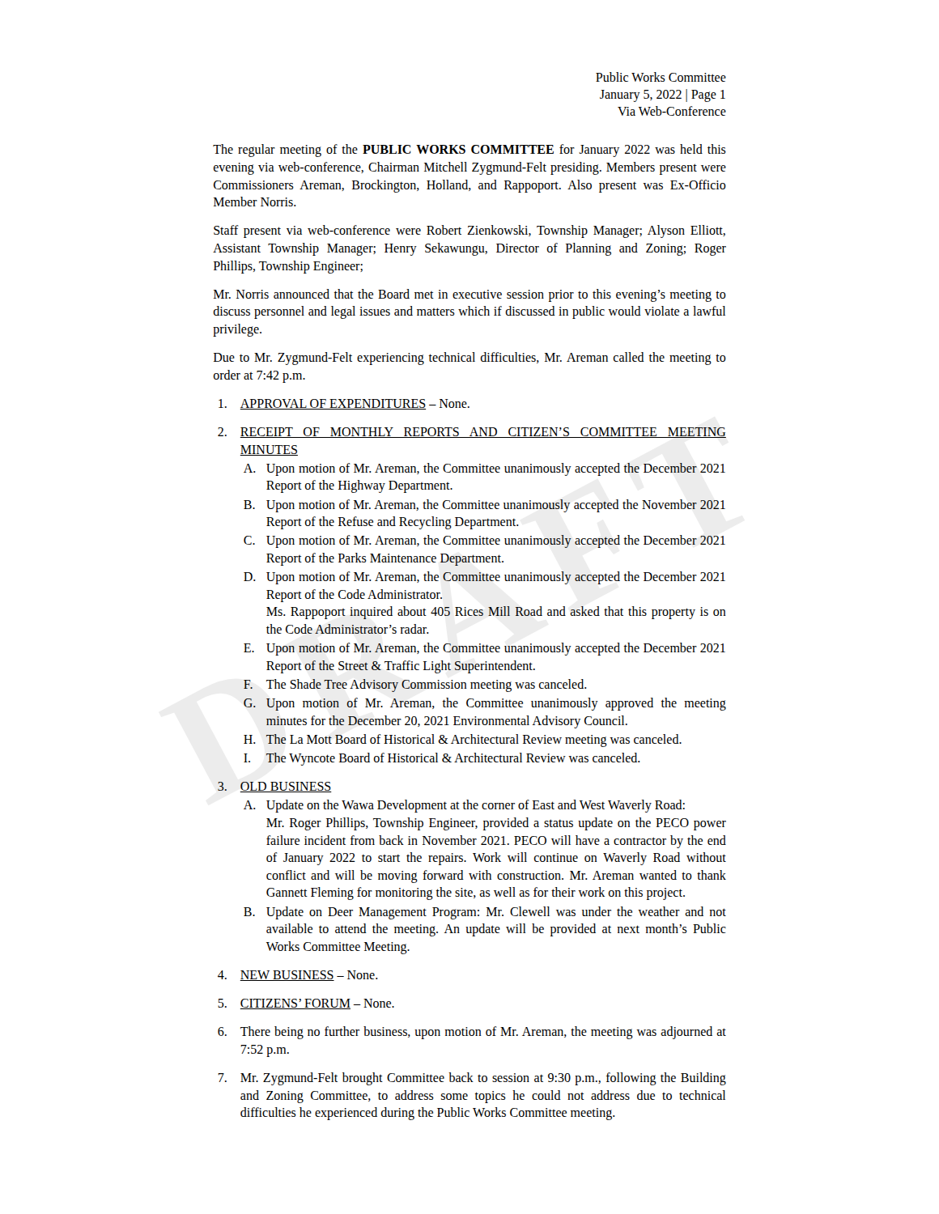DRAFT
Public Works Committee
January 5, 2022 | Page 1
Via Web-Conference
The regular meeting of the PUBLIC WORKS COMMITTEE for January 2022 was held this evening via web-conference, Chairman Mitchell Zygmund-Felt presiding. Members present were Commissioners Areman, Brockington, Holland, and Rappoport. Also present was Ex-Officio Member Norris.
Staff present via web-conference were Robert Zienkowski, Township Manager; Alyson Elliott, Assistant Township Manager; Henry Sekawungu, Director of Planning and Zoning; Roger Phillips, Township Engineer;
Mr. Norris announced that the Board met in executive session prior to this evening’s meeting to discuss personnel and legal issues and matters which if discussed in public would violate a lawful privilege.
Due to Mr. Zygmund-Felt experiencing technical difficulties, Mr. Areman called the meeting to order at 7:42 p.m.
APPROVAL OF EXPENDITURES – None.
RECEIPT OF MONTHLY REPORTS AND CITIZEN’S COMMITTEE MEETING MINUTES
Upon motion of Mr. Areman, the Committee unanimously accepted the December 2021 Report of the Highway Department.
Upon motion of Mr. Areman, the Committee unanimously accepted the November 2021 Report of the Refuse and Recycling Department.
Upon motion of Mr. Areman, the Committee unanimously accepted the December 2021 Report of the Parks Maintenance Department.
Upon motion of Mr. Areman, the Committee unanimously accepted the December 2021 Report of the Code Administrator.
Ms. Rappoport inquired about 405 Rices Mill Road and asked that this property is on the Code Administrator’s radar.
Upon motion of Mr. Areman, the Committee unanimously accepted the December 2021 Report of the Street & Traffic Light Superintendent.
The Shade Tree Advisory Commission meeting was canceled.
Upon motion of Mr. Areman, the Committee unanimously approved the meeting minutes for the December 20, 2021 Environmental Advisory Council.
The La Mott Board of Historical & Architectural Review meeting was canceled.
The Wyncote Board of Historical & Architectural Review was canceled.
OLD BUSINESS
Update on the Wawa Development at the corner of East and West Waverly Road:
Mr. Roger Phillips, Township Engineer, provided a status update on the PECO power failure incident from back in November 2021. PECO will have a contractor by the end of January 2022 to start the repairs. Work will continue on Waverly Road without conflict and will be moving forward with construction. Mr. Areman wanted to thank Gannett Fleming for monitoring the site, as well as for their work on this project.
Update on Deer Management Program: Mr. Clewell was under the weather and not available to attend the meeting. An update will be provided at next month’s Public Works Committee Meeting.
NEW BUSINESS – None.
CITIZENS’ FORUM – None.
There being no further business, upon motion of Mr. Areman, the meeting was adjourned at 7:52 p.m.
Mr. Zygmund-Felt brought Committee back to session at 9:30 p.m., following the Building and Zoning Committee, to address some topics he could not address due to technical difficulties he experienced during the Public Works Committee meeting.